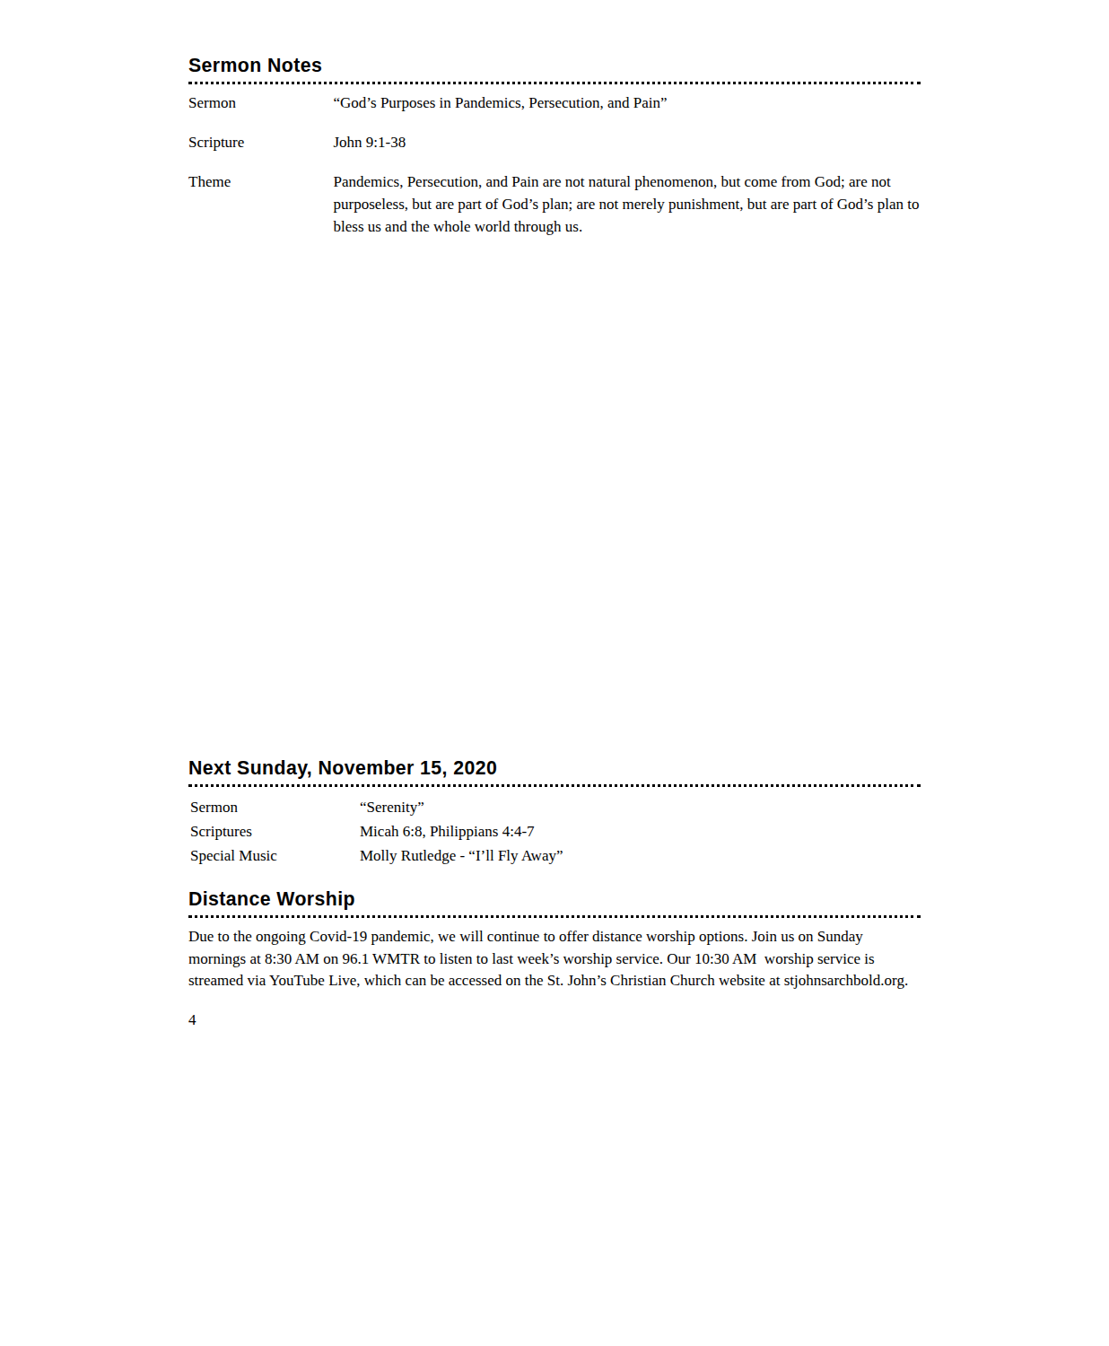Sermon Notes
| Sermon | “God’s Purposes in Pandemics, Persecution, and Pain” |
| Scripture | John 9:1-38 |
| Theme | Pandemics, Persecution, and Pain are not natural phenomenon, but come from God; are not purposeless, but are part of God’s plan; are not merely punishment, but are part of God’s plan to bless us and the whole world through us. |
Next Sunday, November 15, 2020
| Sermon | “Serenity” |
| Scriptures | Micah 6:8, Philippians 4:4-7 |
| Special Music | Molly Rutledge - “I’ll Fly Away” |
Distance Worship
Due to the ongoing Covid-19 pandemic, we will continue to offer distance worship options. Join us on Sunday mornings at 8:30 AM on 96.1 WMTR to listen to last week’s worship service. Our 10:30 AM worship service is streamed via YouTube Live, which can be accessed on the St. John’s Christian Church website at stjohnsarchbold.org.
4